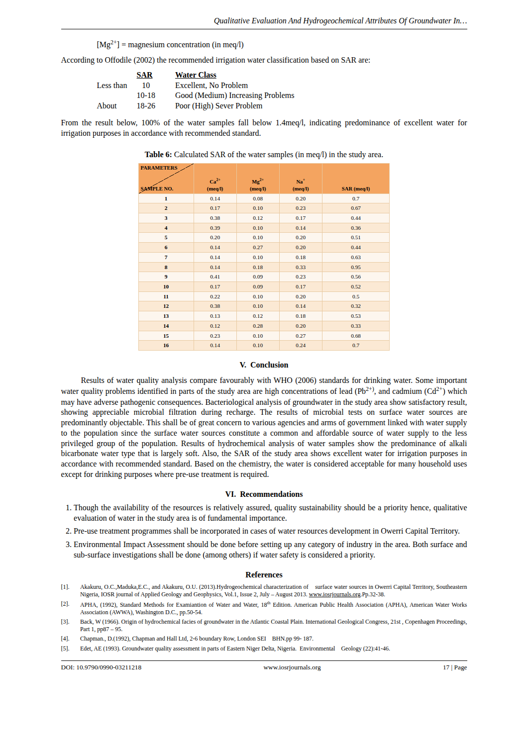Qualitative Evaluation And Hydrogeochemical Attributes Of Groundwater In…
[Mg2+] = magnesium concentration (in meq/l)
According to Offodile (2002) the recommended irrigation water classification based on SAR are:
| | SAR | Water Class |
| --- | --- | --- |
| Less than | 10 | Excellent, No Problem |
| | 10-18 | Good (Medium) Increasing Problems |
| About | 18-26 | Poor (High) Sever Problem |
From the result below, 100% of the water samples fall below 1.4meq/l, indicating predominance of excellent water for irrigation purposes in accordance with recommended standard.
Table 6: Calculated SAR of the water samples (in meq/l) in the study area.
| PARAMETERS SAMPLE NO. | Ca 2+ (meq/l) | Mg 2+ (meq/l) | Na + (meq/l) | SAR (meq/l) |
| --- | --- | --- | --- | --- |
| 1 | 0.14 | 0.08 | 0.20 | 0.7 |
| 2 | 0.17 | 0.10 | 0.23 | 0.67 |
| 3 | 0.38 | 0.12 | 0.17 | 0.44 |
| 4 | 0.39 | 0.10 | 0.14 | 0.36 |
| 5 | 0.20 | 0.10 | 0.20 | 0.51 |
| 6 | 0.14 | 0.27 | 0.20 | 0.44 |
| 7 | 0.14 | 0.10 | 0.18 | 0.63 |
| 8 | 0.14 | 0.18 | 0.33 | 0.95 |
| 9 | 0.41 | 0.09 | 0.23 | 0.56 |
| 10 | 0.17 | 0.09 | 0.17 | 0.52 |
| 11 | 0.22 | 0.10 | 0.20 | 0.5 |
| 12 | 0.38 | 0.10 | 0.14 | 0.32 |
| 13 | 0.13 | 0.12 | 0.18 | 0.53 |
| 14 | 0.12 | 0.28 | 0.20 | 0.33 |
| 15 | 0.23 | 0.10 | 0.27 | 0.68 |
| 16 | 0.14 | 0.10 | 0.24 | 0.7 |
V. Conclusion
Results of water quality analysis compare favourably with WHO (2006) standards for drinking water. Some important water quality problems identified in parts of the study area are high concentrations of lead (Pb2+), and cadmium (Cd2+) which may have adverse pathogenic consequences. Bacteriological analysis of groundwater in the study area show satisfactory result, showing appreciable microbial filtration during recharge. The results of microbial tests on surface water sources are predominantly objectable. This shall be of great concern to various agencies and arms of government linked with water supply to the population since the surface water sources constitute a common and affordable source of water supply to the less privileged group of the population. Results of hydrochemical analysis of water samples show the predominance of alkali bicarbonate water type that is largely soft. Also, the SAR of the study area shows excellent water for irrigation purposes in accordance with recommended standard. Based on the chemistry, the water is considered acceptable for many household uses except for drinking purposes where pre-use treatment is required.
VI. Recommendations
Though the availability of the resources is relatively assured, quality sustainability should be a priority hence, qualitative evaluation of water in the study area is of fundamental importance.
Pre-use treatment programmes shall be incorporated in cases of water resources development in Owerri Capital Territory.
Environmental Impact Assessment should be done before setting up any category of industry in the area. Both surface and sub-surface investigations shall be done (among others) if water safety is considered a priority.
References
[1].
Akakuru, O.C.,Maduka,E.C., and Akakuru, O.U. (2013).Hydrogeochemical characterization of surface water sources in Owerri Capital Territory, Southeastern Nigeria, IOSR journal of Applied Geology and Geophysics, Vol.1, Issue 2, July – August 2013. www.iosrjournals.org.Pp.32-38.
[2].
APHA, (1992), Standard Methods for Examiantion of Water and Water, 18th Edition. American Public Health Association (APHA), American Water Works Association (AWWA), Washington D.C., pp.50-54.
[3].
Back, W (1966). Origin of hydrochemical facies of groundwater in the Atlantic Coastal Plain. International Geological Congress, 21st , Copenhagen Proceedings, Part 1, pp87 – 95.
[4].
Chapman., D.(1992), Chapman and Hall Ltd, 2-6 boundary Row, London SEI BHN.pp 99- 187.
[5].
Edet, AE (1993). Groundwater quality assessment in parts of Eastern Niger Delta, Nigeria. Environmental Geology (22):41-46.
DOI: 10.9790/0990-03211218 www.iosrjournals.org 17 | Page